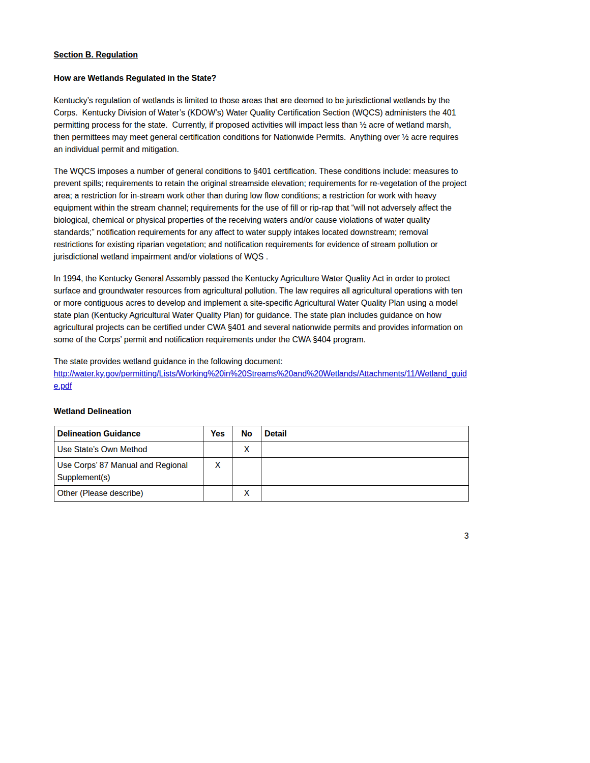Section B. Regulation
How are Wetlands Regulated in the State?
Kentucky’s regulation of wetlands is limited to those areas that are deemed to be jurisdictional wetlands by the Corps. Kentucky Division of Water’s (KDOW’s) Water Quality Certification Section (WQCS) administers the 401 permitting process for the state. Currently, if proposed activities will impact less than ½ acre of wetland marsh, then permittees may meet general certification conditions for Nationwide Permits. Anything over ½ acre requires an individual permit and mitigation.
The WQCS imposes a number of general conditions to §401 certification. These conditions include: measures to prevent spills; requirements to retain the original streamside elevation; requirements for re-vegetation of the project area; a restriction for in-stream work other than during low flow conditions; a restriction for work with heavy equipment within the stream channel; requirements for the use of fill or rip-rap that “will not adversely affect the biological, chemical or physical properties of the receiving waters and/or cause violations of water quality standards;” notification requirements for any affect to water supply intakes located downstream; removal restrictions for existing riparian vegetation; and notification requirements for evidence of stream pollution or jurisdictional wetland impairment and/or violations of WQS .
In 1994, the Kentucky General Assembly passed the Kentucky Agriculture Water Quality Act in order to protect surface and groundwater resources from agricultural pollution. The law requires all agricultural operations with ten or more contiguous acres to develop and implement a site-specific Agricultural Water Quality Plan using a model state plan (Kentucky Agricultural Water Quality Plan) for guidance. The state plan includes guidance on how agricultural projects can be certified under CWA §401 and several nationwide permits and provides information on some of the Corps’ permit and notification requirements under the CWA §404 program.
The state provides wetland guidance in the following document:
http://water.ky.gov/permitting/Lists/Working%20in%20Streams%20and%20Wetlands/Attachments/11/Wetland_guide.pdf
Wetland Delineation
| Delineation Guidance | Yes | No | Detail |
| --- | --- | --- | --- |
| Use State’s Own Method | | X | |
| Use Corps’ 87 Manual and Regional Supplement(s) | X | | |
| Other (Please describe) | | X | |
3